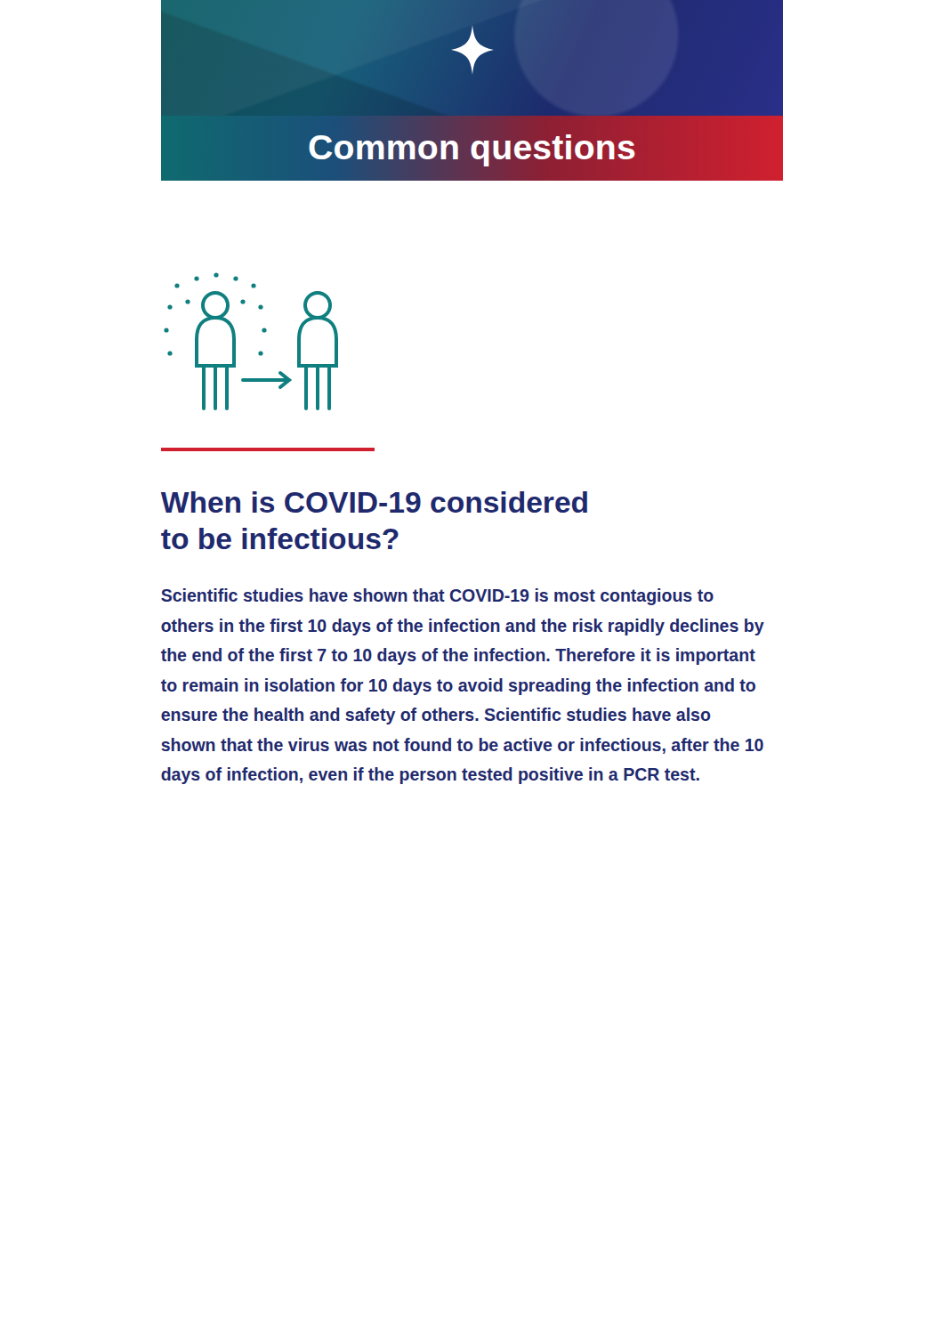Common questions
When is COVID-19 considered
to be infectious?
Scientific studies have shown that COVID-19 is most contagious to others in the first 10 days of the infection and the risk rapidly declines by the end of the first 7 to 10 days of the infection. Therefore it is important to remain in isolation for 10 days to avoid spreading the infection and to ensure the health and safety of others. Scientific studies have also shown that the virus was not found to be active or infectious, after the 10 days of infection, even if the person tested positive in a PCR test.